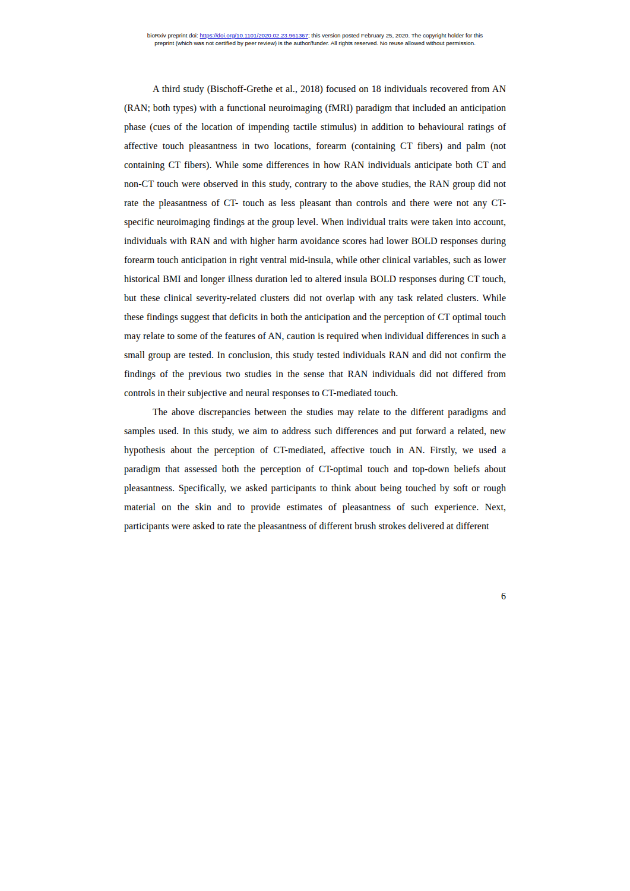bioRxiv preprint doi: https://doi.org/10.1101/2020.02.23.961367; this version posted February 25, 2020. The copyright holder for this preprint (which was not certified by peer review) is the author/funder. All rights reserved. No reuse allowed without permission.
A third study (Bischoff-Grethe et al., 2018) focused on 18 individuals recovered from AN (RAN; both types) with a functional neuroimaging (fMRI) paradigm that included an anticipation phase (cues of the location of impending tactile stimulus) in addition to behavioural ratings of affective touch pleasantness in two locations, forearm (containing CT fibers) and palm (not containing CT fibers). While some differences in how RAN individuals anticipate both CT and non-CT touch were observed in this study, contrary to the above studies, the RAN group did not rate the pleasantness of CT- touch as less pleasant than controls and there were not any CT-specific neuroimaging findings at the group level. When individual traits were taken into account, individuals with RAN and with higher harm avoidance scores had lower BOLD responses during forearm touch anticipation in right ventral mid-insula, while other clinical variables, such as lower historical BMI and longer illness duration led to altered insula BOLD responses during CT touch, but these clinical severity-related clusters did not overlap with any task related clusters. While these findings suggest that deficits in both the anticipation and the perception of CT optimal touch may relate to some of the features of AN, caution is required when individual differences in such a small group are tested. In conclusion, this study tested individuals RAN and did not confirm the findings of the previous two studies in the sense that RAN individuals did not differed from controls in their subjective and neural responses to CT-mediated touch.
The above discrepancies between the studies may relate to the different paradigms and samples used. In this study, we aim to address such differences and put forward a related, new hypothesis about the perception of CT-mediated, affective touch in AN. Firstly, we used a paradigm that assessed both the perception of CT-optimal touch and top-down beliefs about pleasantness. Specifically, we asked participants to think about being touched by soft or rough material on the skin and to provide estimates of pleasantness of such experience. Next, participants were asked to rate the pleasantness of different brush strokes delivered at different
6